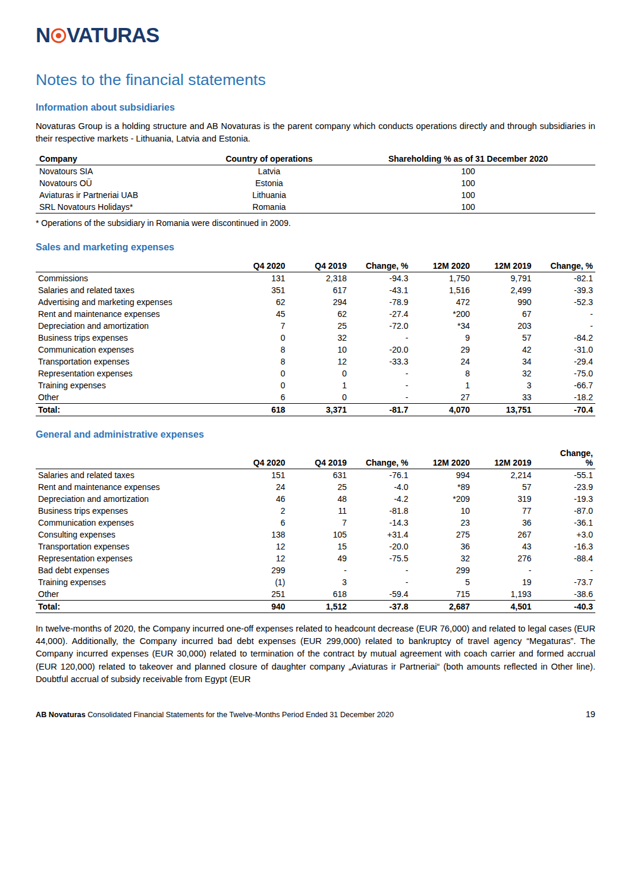N⦿VATURAS
Notes to the financial statements
Information about subsidiaries
Novaturas Group is a holding structure and AB Novaturas is the parent company which conducts operations directly and through subsidiaries in their respective markets - Lithuania, Latvia and Estonia.
| Company | Country of operations | Shareholding % as of 31 December 2020 |
| --- | --- | --- |
| Novatours SIA | Latvia | 100 |
| Novatours OÜ | Estonia | 100 |
| Aviaturas ir Partneriai UAB | Lithuania | 100 |
| SRL Novatours Holidays* | Romania | 100 |
* Operations of the subsidiary in Romania were discontinued in 2009.
Sales and marketing expenses
| | Q4 2020 | Q4 2019 | Change, % | 12M 2020 | 12M 2019 | Change, % |
| --- | --- | --- | --- | --- | --- | --- |
| Commissions | 131 | 2,318 | -94.3 | 1,750 | 9,791 | -82.1 |
| Salaries and related taxes | 351 | 617 | -43.1 | 1,516 | 2,499 | -39.3 |
| Advertising and marketing expenses | 62 | 294 | -78.9 | 472 | 990 | -52.3 |
| Rent and maintenance expenses | 45 | 62 | -27.4 | *200 | 67 | - |
| Depreciation and amortization | 7 | 25 | -72.0 | *34 | 203 | - |
| Business trips expenses | 0 | 32 | - | 9 | 57 | -84.2 |
| Communication expenses | 8 | 10 | -20.0 | 29 | 42 | -31.0 |
| Transportation expenses | 8 | 12 | -33.3 | 24 | 34 | -29.4 |
| Representation expenses | 0 | 0 | - | 8 | 32 | -75.0 |
| Training expenses | 0 | 1 | - | 1 | 3 | -66.7 |
| Other | 6 | 0 | - | 27 | 33 | -18.2 |
| Total: | 618 | 3,371 | -81.7 | 4,070 | 13,751 | -70.4 |
General and administrative expenses
| | Q4 2020 | Q4 2019 | Change, % | 12M 2020 | 12M 2019 | Change, % |
| --- | --- | --- | --- | --- | --- | --- |
| Salaries and related taxes | 151 | 631 | -76.1 | 994 | 2,214 | -55.1 |
| Rent and maintenance expenses | 24 | 25 | -4.0 | *89 | 57 | -23.9 |
| Depreciation and amortization | 46 | 48 | -4.2 | *209 | 319 | -19.3 |
| Business trips expenses | 2 | 11 | -81.8 | 10 | 77 | -87.0 |
| Communication expenses | 6 | 7 | -14.3 | 23 | 36 | -36.1 |
| Consulting expenses | 138 | 105 | +31.4 | 275 | 267 | +3.0 |
| Transportation expenses | 12 | 15 | -20.0 | 36 | 43 | -16.3 |
| Representation expenses | 12 | 49 | -75.5 | 32 | 276 | -88.4 |
| Bad debt expenses | 299 | - | - | 299 | - | - |
| Training expenses | (1) | 3 | - | 5 | 19 | -73.7 |
| Other | 251 | 618 | -59.4 | 715 | 1,193 | -38.6 |
| Total: | 940 | 1,512 | -37.8 | 2,687 | 4,501 | -40.3 |
In twelve-months of 2020, the Company incurred one-off expenses related to headcount decrease (EUR 76,000) and related to legal cases (EUR 44,000). Additionally, the Company incurred bad debt expenses (EUR 299,000) related to bankruptcy of travel agency “Megaturas”. The Company incurred expenses (EUR 30,000) related to termination of the contract by mutual agreement with coach carrier and formed accrual (EUR 120,000) related to takeover and planned closure of daughter company „Aviaturas ir Partneriai“ (both amounts reflected in Other line). Doubtful accrual of subsidy receivable from Egypt (EUR
AB Novaturas Consolidated Financial Statements for the Twelve-Months Period Ended 31 December 2020
19